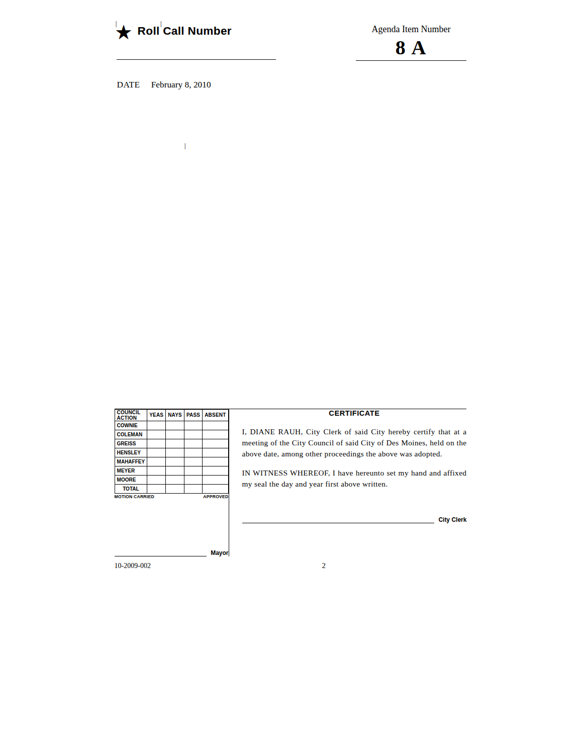| | |
★ Roll Call Number
Agenda Item Number
8 A
DATE February 8, 2010
| COUNCIL ACTION | YEAS | NAYS | PASS | ABSENT |
| --- | --- | --- | --- | --- |
| COWNIE | | | | |
| COLEMAN | | | | |
| GREISS | | | | |
| HENSLEY | | | | |
| MAHAFFEY | | | | |
| MEYER | | | | |
| MOORE | | | | |
| TOTAL | | | | |
MOTION CARRIED APPROVED
Mayor
CERTIFICATE
I, DIANE RAUH, City Clerk of said City hereby certify that at a meeting of the City Council of said City of Des Moines, held on the above date, among other proceedings the above was adopted.
IN WITNESS WHEREOF, I have hereunto set my hand and affixed my seal the day and year first above written.
City Clerk
10-2009-002
2